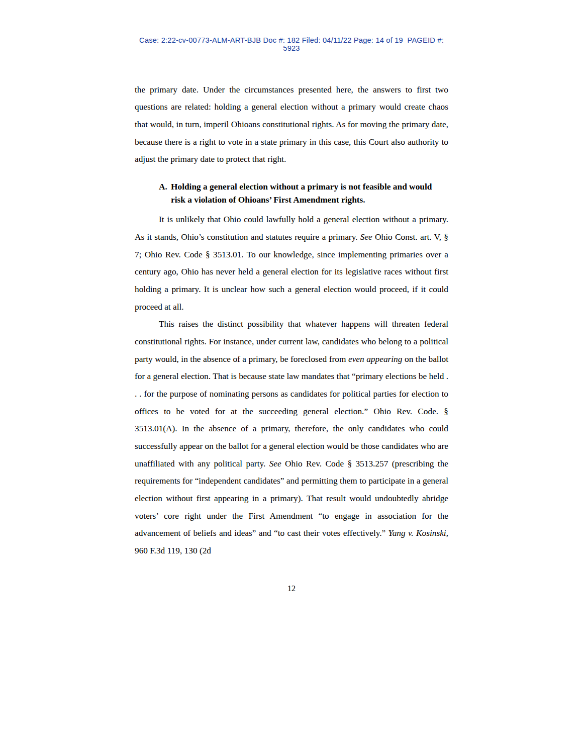Case: 2:22-cv-00773-ALM-ART-BJB Doc #: 182 Filed: 04/11/22 Page: 14 of 19 PAGEID #: 5923
the primary date. Under the circumstances presented here, the answers to first two questions are related: holding a general election without a primary would create chaos that would, in turn, imperil Ohioans constitutional rights. As for moving the primary date, because there is a right to vote in a state primary in this case, this Court also authority to adjust the primary date to protect that right.
A.
Holding a general election without a primary is not feasible and would risk a violation of Ohioans’ First Amendment rights.
It is unlikely that Ohio could lawfully hold a general election without a primary. As it stands, Ohio’s constitution and statutes require a primary. See Ohio Const. art. V, § 7; Ohio Rev. Code § 3513.01. To our knowledge, since implementing primaries over a century ago, Ohio has never held a general election for its legislative races without first holding a primary. It is unclear how such a general election would proceed, if it could proceed at all.
This raises the distinct possibility that whatever happens will threaten federal constitutional rights. For instance, under current law, candidates who belong to a political party would, in the absence of a primary, be foreclosed from even appearing on the ballot for a general election. That is because state law mandates that “primary elections be held . . . for the purpose of nominating persons as candidates for political parties for election to offices to be voted for at the succeeding general election.” Ohio Rev. Code. § 3513.01(A). In the absence of a primary, therefore, the only candidates who could successfully appear on the ballot for a general election would be those candidates who are unaffiliated with any political party. See Ohio Rev. Code § 3513.257 (prescribing the requirements for “independent candidates” and permitting them to participate in a general election without first appearing in a primary). That result would undoubtedly abridge voters’ core right under the First Amendment “to engage in association for the advancement of beliefs and ideas” and “to cast their votes effectively.” Yang v. Kosinski, 960 F.3d 119, 130 (2d
12